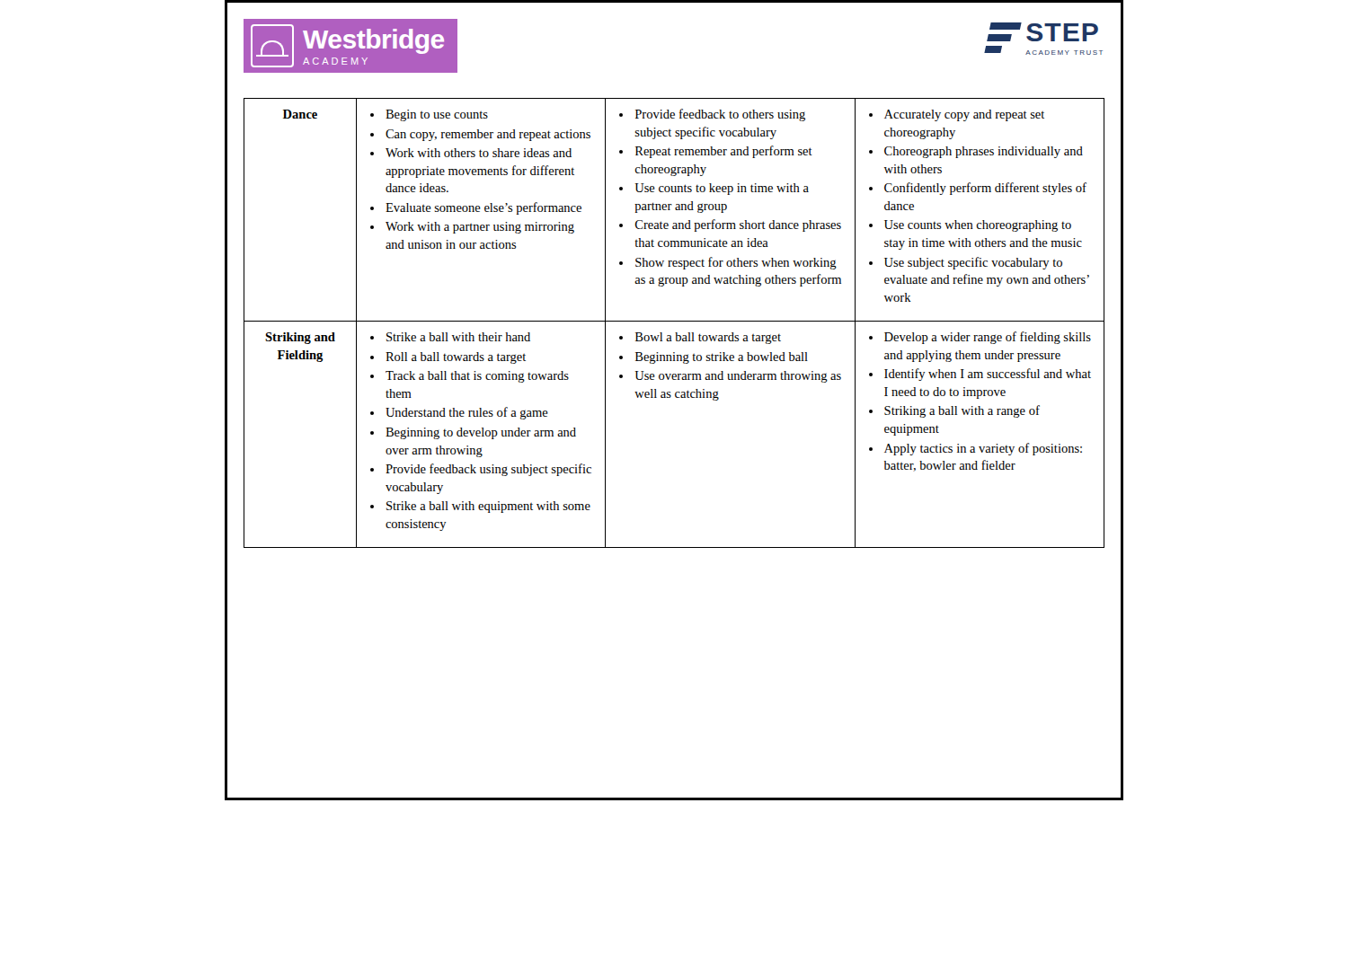Westbridge
ACADEMY
STEP
ACADEMY TRUST
| Dance | Begin to use counts Can copy, remember and repeat actions Work with others to share ideas and appropriate movements for different dance ideas. Evaluate someone else’s performance Work with a partner using mirroring and unison in our actions | Provide feedback to others using subject specific vocabulary Repeat remember and perform set choreography Use counts to keep in time with a partner and group Create and perform short dance phrases that communicate an idea Show respect for others when working as a group and watching others perform | Accurately copy and repeat set choreography Choreograph phrases individually and with others Confidently perform different styles of dance Use counts when choreographing to stay in time with others and the music Use subject specific vocabulary to evaluate and refine my own and others’ work |
| Striking and Fielding | Strike a ball with their hand Roll a ball towards a target Track a ball that is coming towards them Understand the rules of a game Beginning to develop under arm and over arm throwing Provide feedback using subject specific vocabulary Strike a ball with equipment with some consistency | Bowl a ball towards a target Beginning to strike a bowled ball Use overarm and underarm throwing as well as catching | Develop a wider range of fielding skills and applying them under pressure Identify when I am successful and what I need to do to improve Striking a ball with a range of equipment Apply tactics in a variety of positions: batter, bowler and fielder |